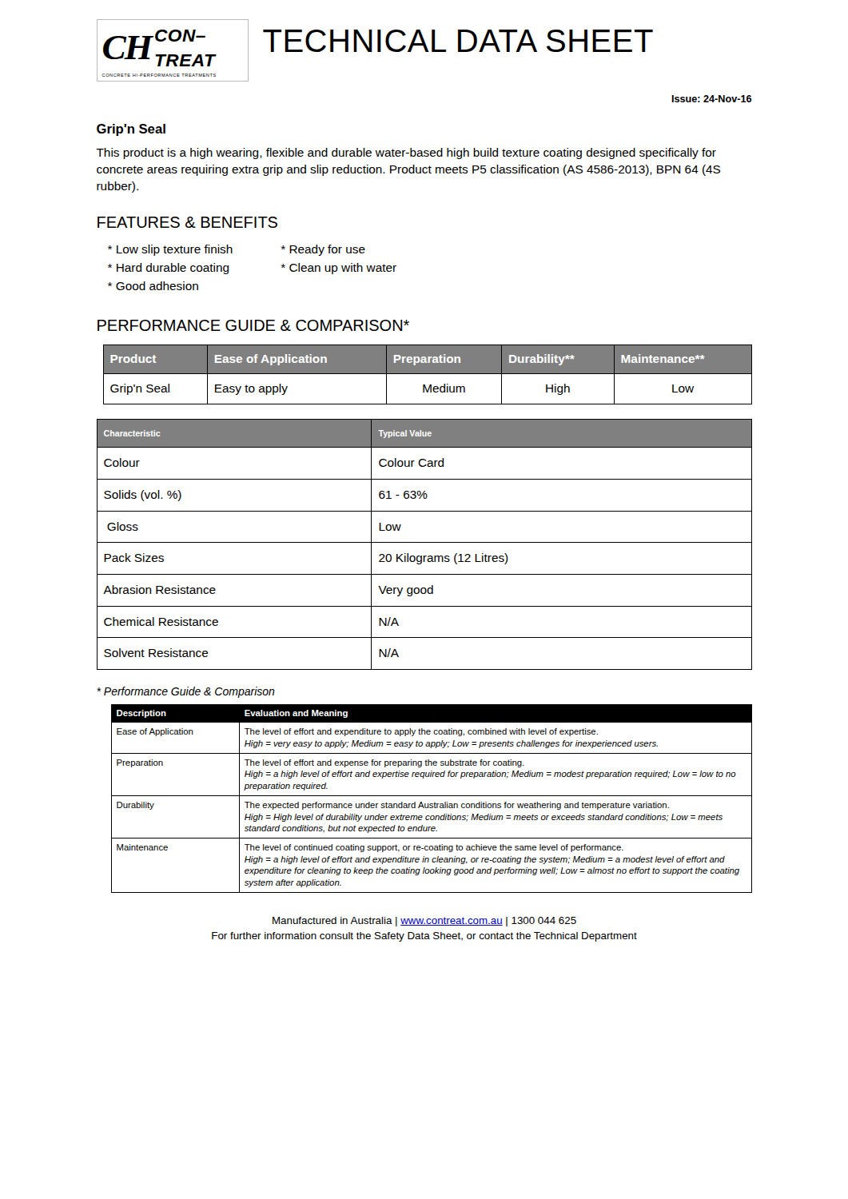CH CON–TREAT
CONCRETE HI-PERFORMANCE TREATMENTS
TECHNICAL DATA SHEET
Issue: 24-Nov-16
Grip'n Seal
This product is a high wearing, flexible and durable water-based high build texture coating designed specifically for concrete areas requiring extra grip and slip reduction. Product meets P5 classification (AS 4586-2013), BPN 64 (4S rubber).
FEATURES & BENEFITS
* Low slip texture finish
* Hard durable coating
* Good adhesion
* Ready for use
* Clean up with water
PERFORMANCE GUIDE & COMPARISON*
| Product | Ease of Application | Preparation | Durability** | Maintenance** |
| --- | --- | --- | --- | --- |
| Grip'n Seal | Easy to apply | Medium | High | Low |
| Characteristic | Typical Value |
| --- | --- |
| Colour | Colour Card |
| Solids (vol. %) | 61 - 63% |
| Gloss | Low |
| Pack Sizes | 20 Kilograms (12 Litres) |
| Abrasion Resistance | Very good |
| Chemical Resistance | N/A |
| Solvent Resistance | N/A |
* Performance Guide & Comparison
| Description | Evaluation and Meaning |
| --- | --- |
| Ease of Application | The level of effort and expenditure to apply the coating, combined with level of expertise. High = very easy to apply; Medium = easy to apply; Low = presents challenges for inexperienced users. |
| Preparation | The level of effort and expense for preparing the substrate for coating. High = a high level of effort and expertise required for preparation; Medium = modest preparation required; Low = low to no preparation required. |
| Durability | The expected performance under standard Australian conditions for weathering and temperature variation. High = High level of durability under extreme conditions; Medium = meets or exceeds standard conditions; Low = meets standard conditions, but not expected to endure. |
| Maintenance | The level of continued coating support, or re-coating to achieve the same level of performance. High = a high level of effort and expenditure in cleaning, or re-coating the system; Medium = a modest level of effort and expenditure for cleaning to keep the coating looking good and performing well; Low = almost no effort to support the coating system after application. |
Manufactured in Australia | www.contreat.com.au | 1300 044 625
For further information consult the Safety Data Sheet, or contact the Technical Department